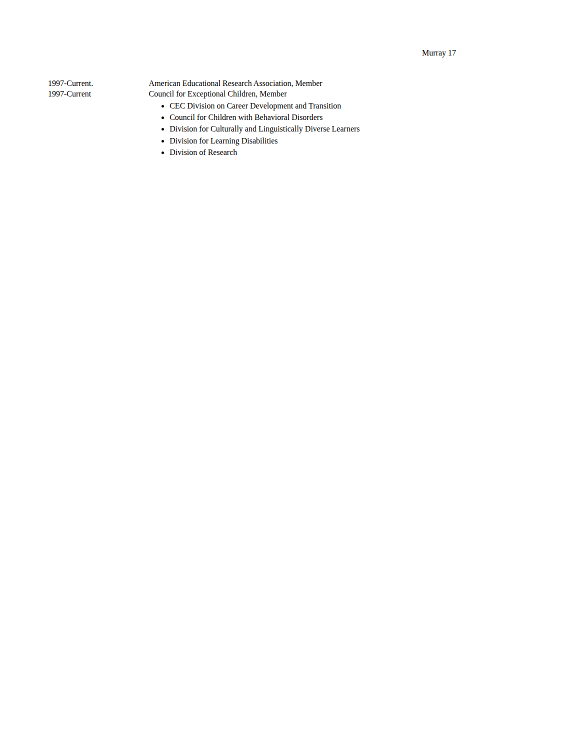Murray 17
| 1997-Current. | American Educational Research Association, Member |
| 1997-Current | Council for Exceptional Children, Member CEC Division on Career Development and Transition Council for Children with Behavioral Disorders Division for Culturally and Linguistically Diverse Learners Division for Learning Disabilities Division of Research |